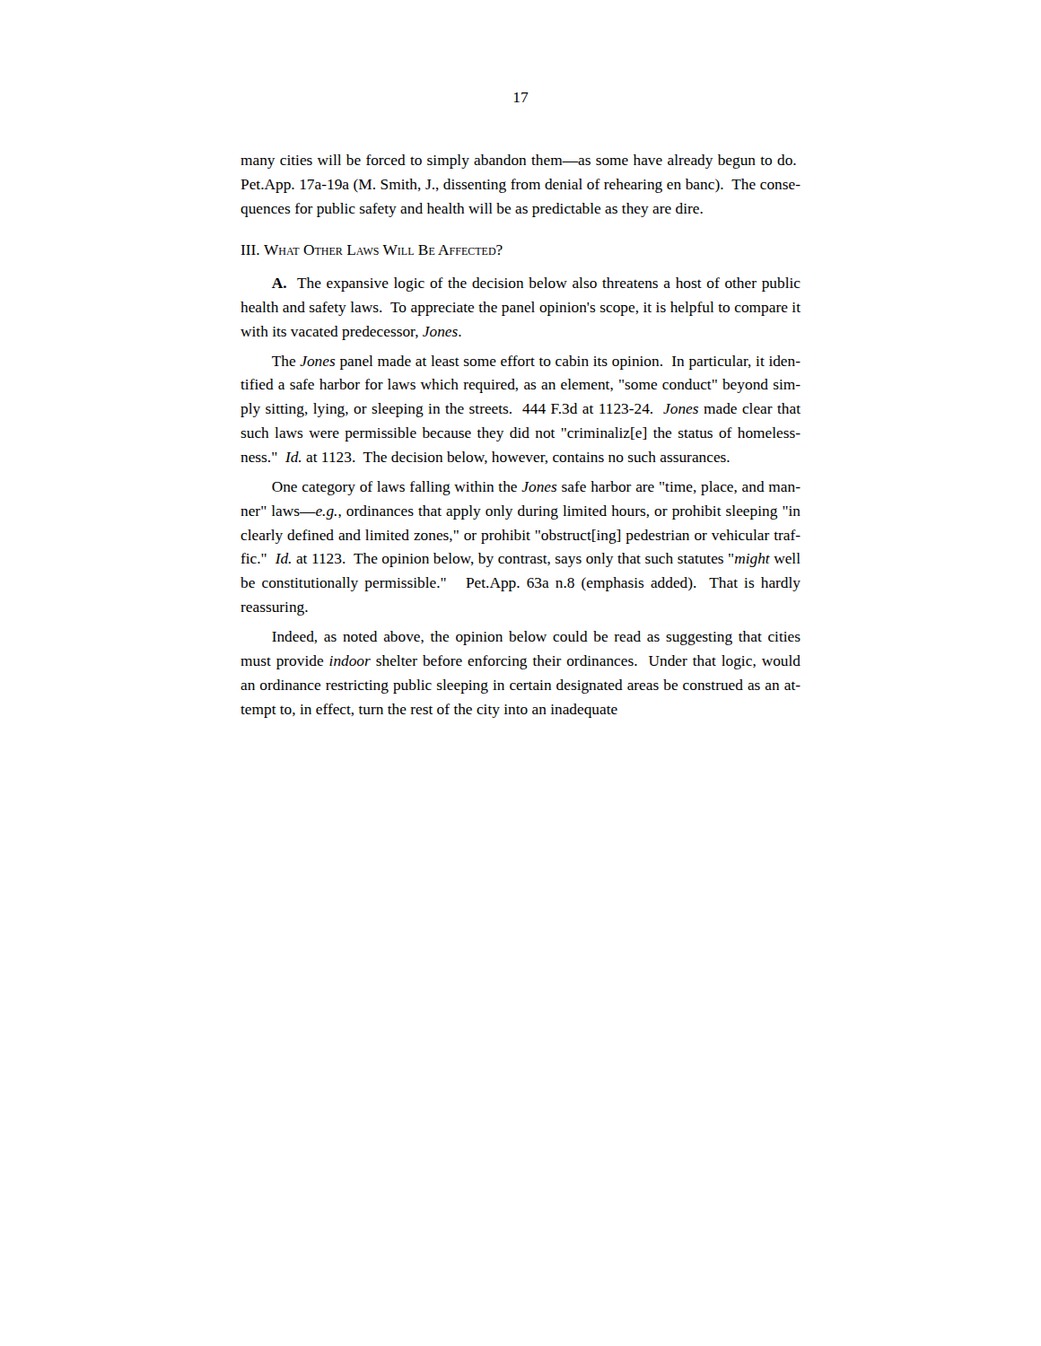17
many cities will be forced to simply abandon them—as some have already begun to do. Pet.App. 17a-19a (M. Smith, J., dissenting from denial of rehearing en banc). The consequences for public safety and health will be as predictable as they are dire.
III. What Other Laws Will Be Affected?
A. The expansive logic of the decision below also threatens a host of other public health and safety laws. To appreciate the panel opinion's scope, it is helpful to compare it with its vacated predecessor, Jones.
The Jones panel made at least some effort to cabin its opinion. In particular, it identified a safe harbor for laws which required, as an element, "some conduct" beyond simply sitting, lying, or sleeping in the streets. 444 F.3d at 1123-24. Jones made clear that such laws were permissible because they did not "criminaliz[e] the status of homelessness." Id. at 1123. The decision below, however, contains no such assurances.
One category of laws falling within the Jones safe harbor are "time, place, and manner" laws—e.g., ordinances that apply only during limited hours, or prohibit sleeping "in clearly defined and limited zones," or prohibit "obstruct[ing] pedestrian or vehicular traffic." Id. at 1123. The opinion below, by contrast, says only that such statutes "might well be constitutionally permissible." Pet.App. 63a n.8 (emphasis added). That is hardly reassuring.
Indeed, as noted above, the opinion below could be read as suggesting that cities must provide indoor shelter before enforcing their ordinances. Under that logic, would an ordinance restricting public sleeping in certain designated areas be construed as an attempt to, in effect, turn the rest of the city into an inadequate